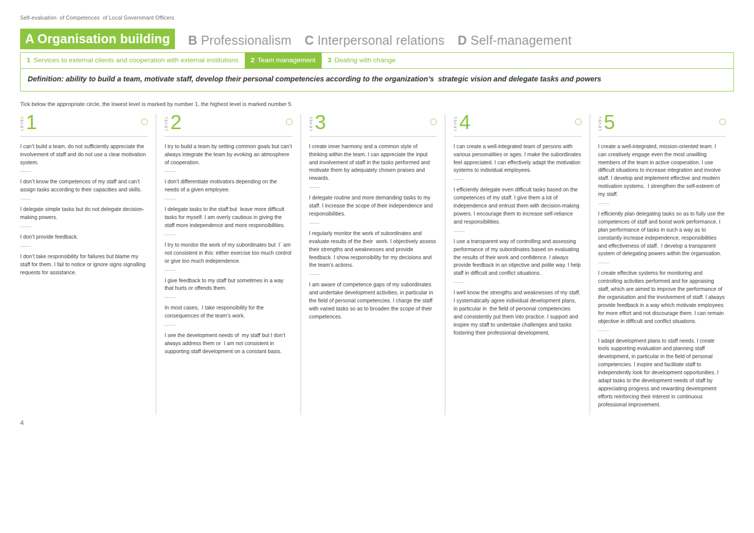Self-evaluation of Competences of Local Governmant Officers
A Organisation building
B Professionalism
C Interpersonal relations
D Self-management
1 Services to external clients and cooperation with external institutions
2 Team management
3 Dealing with change
Definition: ability to build a team, motivate staff, develop their personal competencies according to the organization’s strategic vision and delegate tasks and powers
Tick below the appropriate circle, the lowest level is marked by number 1, the highest level is marked number 5
LEVEL 1
I can’t build a team, do not sufficiently appreciate the involvement of staff and do not use a clear motivation system.
I don’t know the competences of my staff and can’t assign tasks according to their capacities and skills.
I delegate simple tasks but do not delegate decision-making powers.
I don’t provide feedback.
I don’t take responsibility for failures but blame my staff for them. I fail to notice or ignore signs signalling requests for assistance.
LEVEL 2
I try to build a team by setting common goals but can’t always integrate the team by evoking an atmosphere of cooperation.
I don’t differentiate motivators depending on the needs of a given employee.
I delegate tasks to the staff but leave more difficult tasks for myself. I am overly cautious in giving the staff more independence and more responsibilities.
I try to monitor the work of my subordinates but I´ am not consistent in this: either exercise too much control or give too much independence.
I give feedback to my staff but sometimes in a way that hurts or offends them.
In most cases, I take responsibility for the consequences of the team’s work.
I see the development needs of my staff but I don’t always address them or I am not consistent in supporting staff development on a constant basis.
LEVEL 3
I create inner harmony and a common style of thinking within the team. I can appreciate the input and involvement of staff in the tasks performed and motivate them by adequately chosen praises and rewards.
I delegate routine and more demanding tasks to my staff. I increase the scope of their independence and responsibilities.
I regularly monitor the work of subordinates and evaluate results of the their work. I objectively assess their strengths and weaknesses and provide feedback. I show responsibility for my decisions and the team’s actions.
I am aware of competence gaps of my subordinates and undertake development activities, in particular in the field of personal competencies. I charge the staff with varied tasks so as to broaden the scope of their competences.
LEVEL 4
I can create a well-integrated team of persons with various personalities or ages. I make the subordinates feel appreciated. I can effectively adapt the motivation systems to individual employees.
I efficiently delegate even difficult tasks based on the competences of my staff. I give them a lot of independence and entrust them with decision-making powers. I encourage them to increase self-reliance and responsibilities.
I use a transparent way of controlling and assessing performance of my subordinates based on evaluating the results of their work and confidence. I always provide feedback in an objective and polite way. I help staff in difficult and conflict situations.
I well know the strengths and weaknesses of my staff. I systematically agree individual development plans, in particular in the field of personal competencies and consistently put them into practice. I support and inspire my staff to undertake challenges and tasks fostering their professional development.
LEVEL 5
I create a well-integrated, mission-oriented team. I can creatively engage even the most unwilling members of the team in active cooperation. I use difficult situations to increase integration and involve staff. I develop and implement effective and modern motivation systems. I strengthen the self-esteem of my staff.
I efficiently plan delegating tasks so as to fully use the competences of staff and boost work performance. I plan performance of tasks in such a way as to constantly increase independence, responsibilities and effectiveness of staff. I develop a transparent system of delegating powers within the organisation.
I create effective systems for monitoring and controlling activities performed and for appraising staff, which are aimed to improve the performance of the organisation and the involvement of staff. I always provide feedback in a way which motivate employees for more effort and not discourage them. I can remain objective in difficult and conflict situations.
I adapt development plans to staff needs. I create tools supporting evaluation and planning staff development, in particular in the field of personal competencies. I inspire and facilitate staff to independently look for development opportunities. I adapt tasks to the development needs of staff by appreciating progress and rewarding development efforts reinforcing their interest in continuous professional improvement.
4